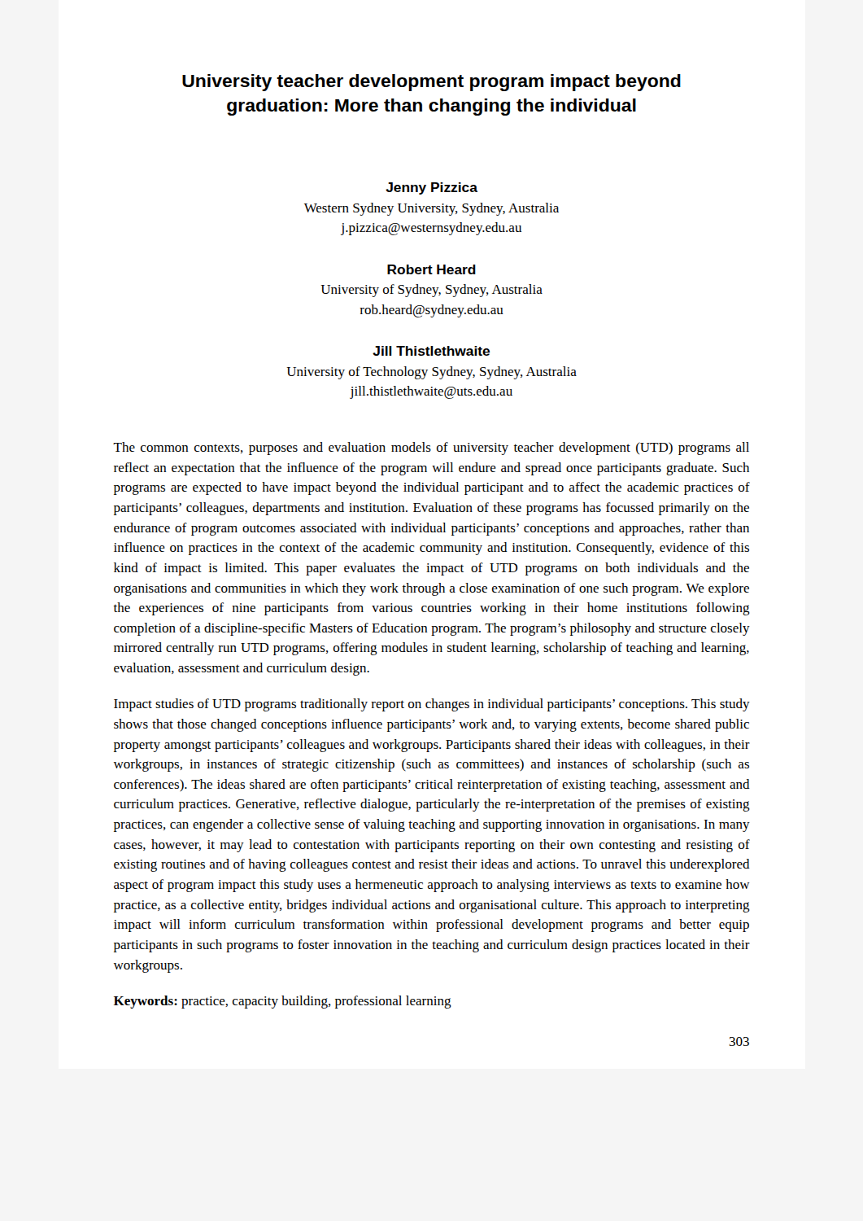University teacher development program impact beyond
graduation: More than changing the individual
Jenny Pizzica Western Sydney University, Sydney, Australia j.pizzica@westernsydney.edu.au
Robert Heard University of Sydney, Sydney, Australia rob.heard@sydney.edu.au
Jill Thistlethwaite University of Technology Sydney, Sydney, Australia jill.thistlethwaite@uts.edu.au
The common contexts, purposes and evaluation models of university teacher development (UTD) programs all reflect an expectation that the influence of the program will endure and spread once participants graduate. Such programs are expected to have impact beyond the individual participant and to affect the academic practices of participants’ colleagues, departments and institution. Evaluation of these programs has focussed primarily on the endurance of program outcomes associated with individual participants’ conceptions and approaches, rather than influence on practices in the context of the academic community and institution. Consequently, evidence of this kind of impact is limited. This paper evaluates the impact of UTD programs on both individuals and the organisations and communities in which they work through a close examination of one such program. We explore the experiences of nine participants from various countries working in their home institutions following completion of a discipline-specific Masters of Education program. The program’s philosophy and structure closely mirrored centrally run UTD programs, offering modules in student learning, scholarship of teaching and learning, evaluation, assessment and curriculum design.
Impact studies of UTD programs traditionally report on changes in individual participants’ conceptions. This study shows that those changed conceptions influence participants’ work and, to varying extents, become shared public property amongst participants’ colleagues and workgroups. Participants shared their ideas with colleagues, in their workgroups, in instances of strategic citizenship (such as committees) and instances of scholarship (such as conferences). The ideas shared are often participants’ critical reinterpretation of existing teaching, assessment and curriculum practices. Generative, reflective dialogue, particularly the re-interpretation of the premises of existing practices, can engender a collective sense of valuing teaching and supporting innovation in organisations. In many cases, however, it may lead to contestation with participants reporting on their own contesting and resisting of existing routines and of having colleagues contest and resist their ideas and actions. To unravel this underexplored aspect of program impact this study uses a hermeneutic approach to analysing interviews as texts to examine how practice, as a collective entity, bridges individual actions and organisational culture. This approach to interpreting impact will inform curriculum transformation within professional development programs and better equip participants in such programs to foster innovation in the teaching and curriculum design practices located in their workgroups.
Keywords: practice, capacity building, professional learning
303